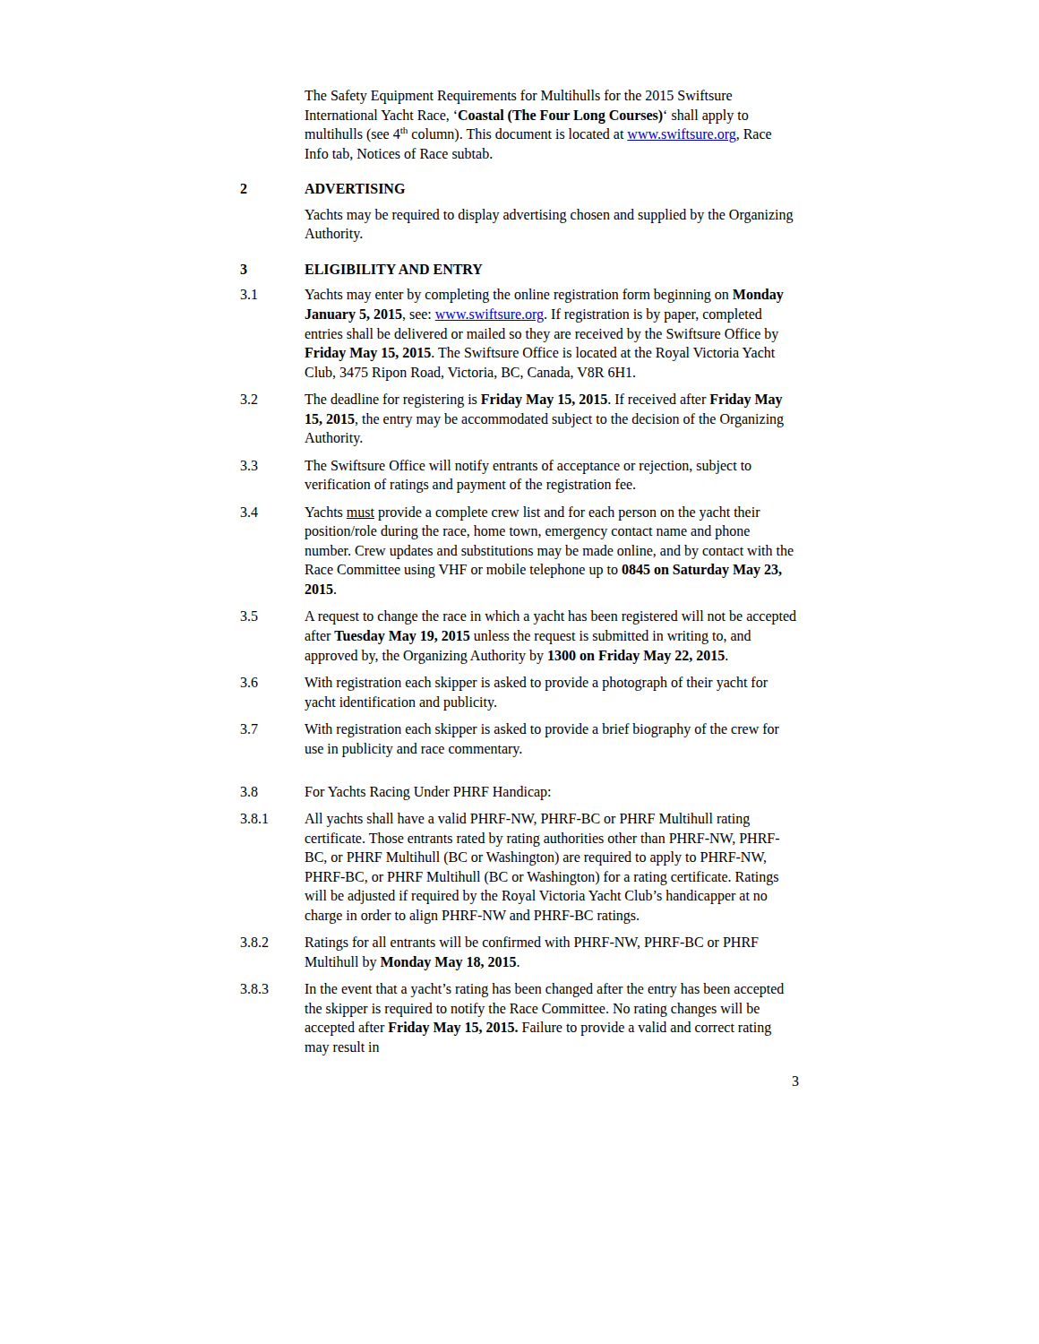The Safety Equipment Requirements for Multihulls for the 2015 Swiftsure International Yacht Race, ‘Coastal (The Four Long Courses)‘ shall apply to multihulls (see 4th column). This document is located at www.swiftsure.org, Race Info tab, Notices of Race subtab.
2 ADVERTISING
Yachts may be required to display advertising chosen and supplied by the Organizing Authority.
3 ELIGIBILITY AND ENTRY
3.1 Yachts may enter by completing the online registration form beginning on Monday January 5, 2015, see: www.swiftsure.org. If registration is by paper, completed entries shall be delivered or mailed so they are received by the Swiftsure Office by Friday May 15, 2015. The Swiftsure Office is located at the Royal Victoria Yacht Club, 3475 Ripon Road, Victoria, BC, Canada, V8R 6H1.
3.2 The deadline for registering is Friday May 15, 2015. If received after Friday May 15, 2015, the entry may be accommodated subject to the decision of the Organizing Authority.
3.3 The Swiftsure Office will notify entrants of acceptance or rejection, subject to verification of ratings and payment of the registration fee.
3.4 Yachts must provide a complete crew list and for each person on the yacht their position/role during the race, home town, emergency contact name and phone number. Crew updates and substitutions may be made online, and by contact with the Race Committee using VHF or mobile telephone up to 0845 on Saturday May 23, 2015.
3.5 A request to change the race in which a yacht has been registered will not be accepted after Tuesday May 19, 2015 unless the request is submitted in writing to, and approved by, the Organizing Authority by 1300 on Friday May 22, 2015.
3.6 With registration each skipper is asked to provide a photograph of their yacht for yacht identification and publicity.
3.7 With registration each skipper is asked to provide a brief biography of the crew for use in publicity and race commentary.
3.8 For Yachts Racing Under PHRF Handicap:
3.8.1 All yachts shall have a valid PHRF-NW, PHRF-BC or PHRF Multihull rating certificate. Those entrants rated by rating authorities other than PHRF-NW, PHRF-BC, or PHRF Multihull (BC or Washington) are required to apply to PHRF-NW, PHRF-BC, or PHRF Multihull (BC or Washington) for a rating certificate. Ratings will be adjusted if required by the Royal Victoria Yacht Club’s handicapper at no charge in order to align PHRF-NW and PHRF-BC ratings.
3.8.2 Ratings for all entrants will be confirmed with PHRF-NW, PHRF-BC or PHRF Multihull by Monday May 18, 2015.
3.8.3 In the event that a yacht’s rating has been changed after the entry has been accepted the skipper is required to notify the Race Committee. No rating changes will be accepted after Friday May 15, 2015. Failure to provide a valid and correct rating may result in
3